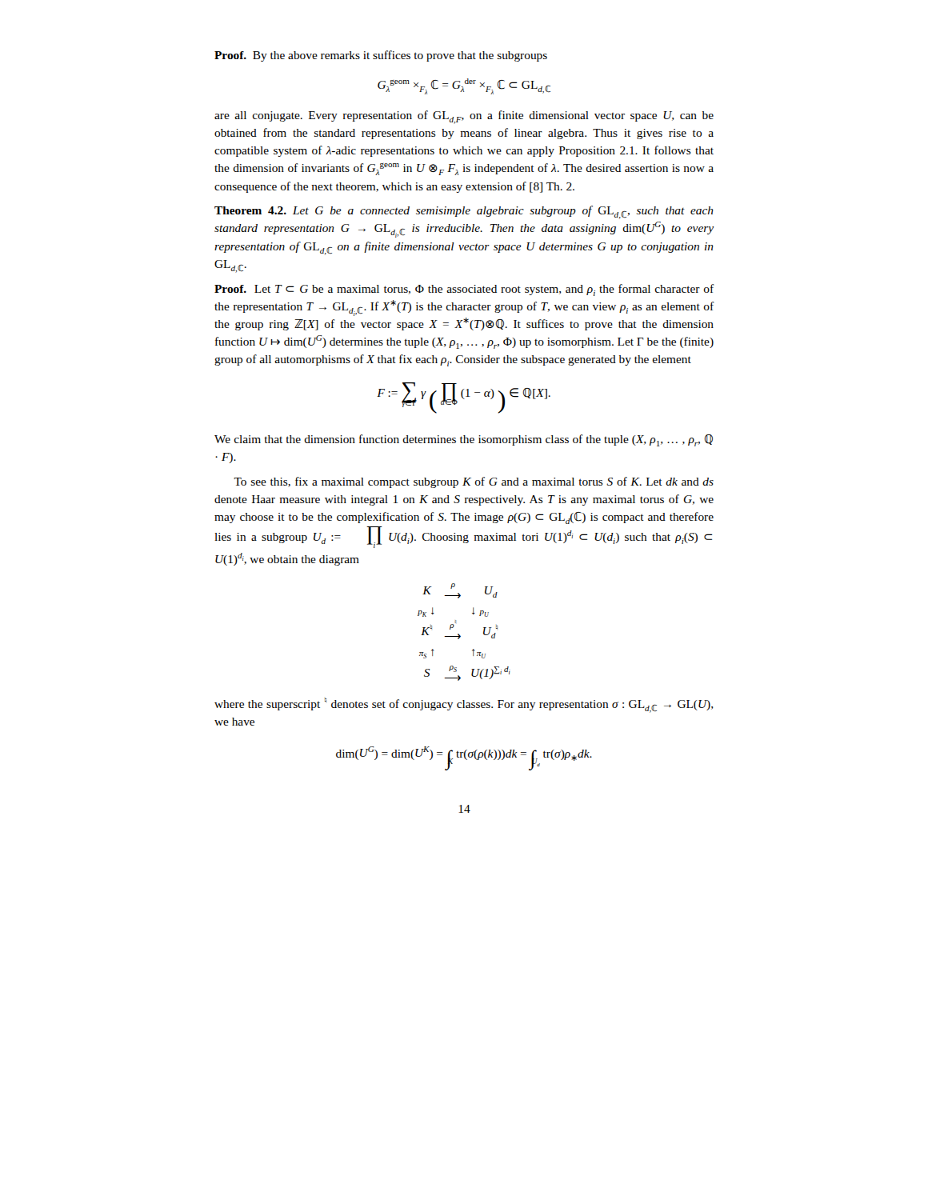Proof. By the above remarks it suffices to prove that the subgroups
Gλgeom ×Fλ ℂ = Gλder ×Fλ ℂ ⊂ GLd,ℂ
are all conjugate. Every representation of GLd,F, on a finite dimensional vector space U, can be obtained from the standard representations by means of linear algebra. Thus it gives rise to a compatible system of λ-adic representations to which we can apply Proposition 2.1. It follows that the dimension of invariants of Gλgeom in U ⊗F Fλ is independent of λ. The desired assertion is now a consequence of the next theorem, which is an easy extension of [8] Th. 2.
Theorem 4.2. Let G be a connected semisimple algebraic subgroup of GLd,ℂ, such that each standard representation G → GLdi,ℂ is irreducible. Then the data assigning dim(UG) to every representation of GLd,ℂ on a finite dimensional vector space U determines G up to conjugation in GLd,ℂ.
Proof. Let T ⊂ G be a maximal torus, Φ the associated root system, and ρi the formal character of the representation T → GLdi,ℂ. If X∗(T) is the character group of T, we can view ρi as an element of the group ring ℤ[X] of the vector space X = X∗(T)⊗ℚ. It suffices to prove that the dimension function U ↦ dim(UG) determines the tuple (X, ρ1, … , ρr, Φ) up to isomorphism. Let Γ be the (finite) group of all automorphisms of X that fix each ρi. Consider the subspace generated by the element
F := ∑γ∈Γ γ ( ∏α∈Φ (1 − α) ) ∈ ℚ[X].
We claim that the dimension function determines the isomorphism class of the tuple (X, ρ1, … , ρr, ℚ · F).
To see this, fix a maximal compact subgroup K of G and a maximal torus S of K. Let dk and ds denote Haar measure with integral 1 on K and S respectively. As T is any maximal torus of G, we may choose it to be the complexification of S. The image ρ(G) ⊂ GLd(ℂ) is compact and therefore lies in a subgroup Ud := ∏i U(di). Choosing maximal tori U(1)di ⊂ U(di) such that ρi(S) ⊂ U(1)di, we obtain the diagram
| K | ρ ⟶ | U d |
| p K ↓ | | ↓ p U |
| K ♮ | ρ ♮ ⟶ | U d ♮ |
| π S ↑ | | ↑ π U |
| S | ρ S ⟶ | U (1) ∑ i d i |
where the superscript ♮ denotes set of conjugacy classes. For any representation σ : GLd,ℂ → GL(U), we have
dim(UG) = dim(UK) = ∫K tr(σ(ρ(k)))dk = ∫Ud tr(σ)ρ∗dk.
14